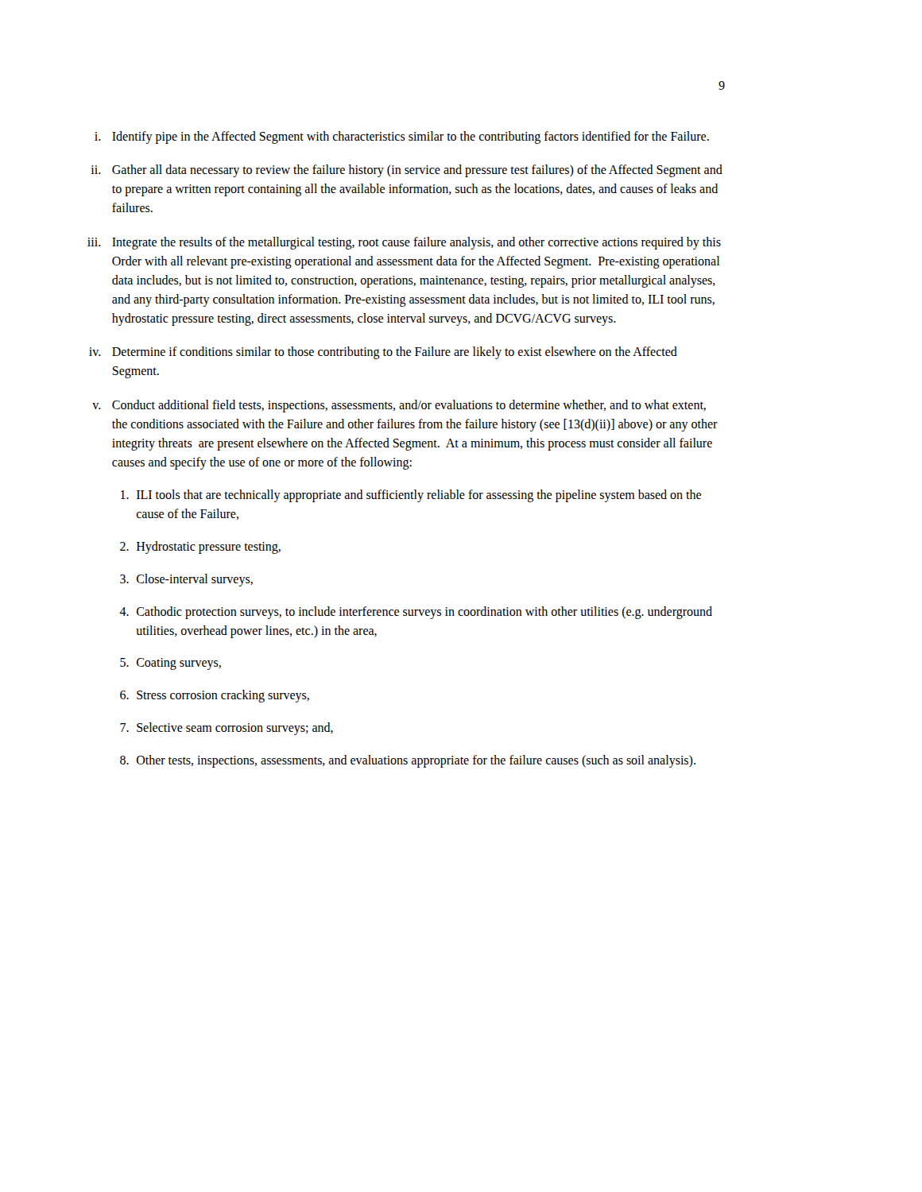9
Identify pipe in the Affected Segment with characteristics similar to the contributing factors identified for the Failure.
Gather all data necessary to review the failure history (in service and pressure test failures) of the Affected Segment and to prepare a written report containing all the available information, such as the locations, dates, and causes of leaks and failures.
Integrate the results of the metallurgical testing, root cause failure analysis, and other corrective actions required by this Order with all relevant pre-existing operational and assessment data for the Affected Segment. Pre-existing operational data includes, but is not limited to, construction, operations, maintenance, testing, repairs, prior metallurgical analyses, and any third-party consultation information. Pre-existing assessment data includes, but is not limited to, ILI tool runs, hydrostatic pressure testing, direct assessments, close interval surveys, and DCVG/ACVG surveys.
Determine if conditions similar to those contributing to the Failure are likely to exist elsewhere on the Affected Segment.
Conduct additional field tests, inspections, assessments, and/or evaluations to determine whether, and to what extent, the conditions associated with the Failure and other failures from the failure history (see [13(d)(ii)] above) or any other integrity threats are present elsewhere on the Affected Segment. At a minimum, this process must consider all failure causes and specify the use of one or more of the following:
ILI tools that are technically appropriate and sufficiently reliable for assessing the pipeline system based on the cause of the Failure,
Hydrostatic pressure testing,
Close-interval surveys,
Cathodic protection surveys, to include interference surveys in coordination with other utilities (e.g. underground utilities, overhead power lines, etc.) in the area,
Coating surveys,
Stress corrosion cracking surveys,
Selective seam corrosion surveys; and,
Other tests, inspections, assessments, and evaluations appropriate for the failure causes (such as soil analysis).